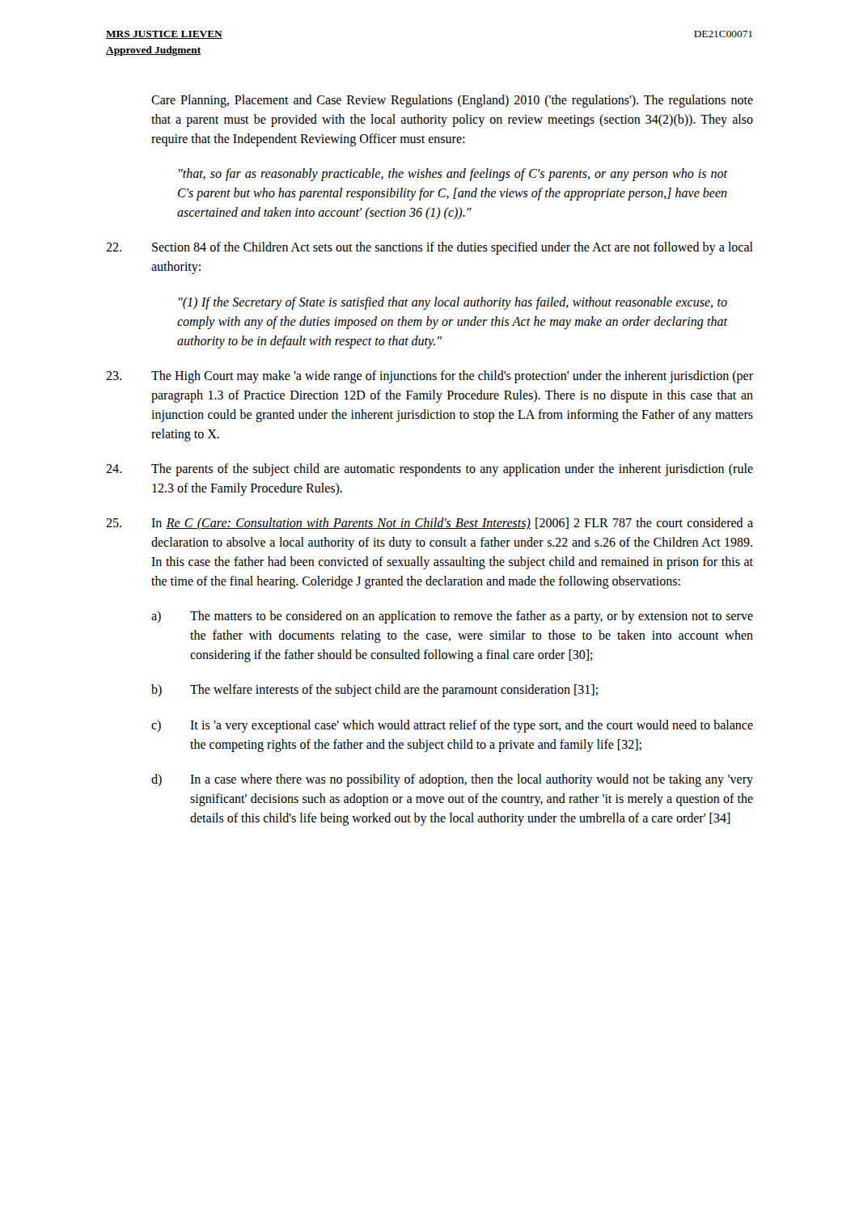MRS JUSTICE LIEVEN
Approved Judgment
DE21C00071
Care Planning, Placement and Case Review Regulations (England) 2010 ('the regulations'). The regulations note that a parent must be provided with the local authority policy on review meetings (section 34(2)(b)). They also require that the Independent Reviewing Officer must ensure:
"that, so far as reasonably practicable, the wishes and feelings of C's parents, or any person who is not C's parent but who has parental responsibility for C, [and the views of the appropriate person,] have been ascertained and taken into account' (section 36 (1) (c))."
22.
Section 84 of the Children Act sets out the sanctions if the duties specified under the Act are not followed by a local authority:
"(1) If the Secretary of State is satisfied that any local authority has failed, without reasonable excuse, to comply with any of the duties imposed on them by or under this Act he may make an order declaring that authority to be in default with respect to that duty."
23.
The High Court may make 'a wide range of injunctions for the child's protection' under the inherent jurisdiction (per paragraph 1.3 of Practice Direction 12D of the Family Procedure Rules). There is no dispute in this case that an injunction could be granted under the inherent jurisdiction to stop the LA from informing the Father of any matters relating to X.
24.
The parents of the subject child are automatic respondents to any application under the inherent jurisdiction (rule 12.3 of the Family Procedure Rules).
25.
In Re C (Care: Consultation with Parents Not in Child's Best Interests) [2006] 2 FLR 787 the court considered a declaration to absolve a local authority of its duty to consult a father under s.22 and s.26 of the Children Act 1989. In this case the father had been convicted of sexually assaulting the subject child and remained in prison for this at the time of the final hearing. Coleridge J granted the declaration and made the following observations:
a)
The matters to be considered on an application to remove the father as a party, or by extension not to serve the father with documents relating to the case, were similar to those to be taken into account when considering if the father should be consulted following a final care order [30];
b)
The welfare interests of the subject child are the paramount consideration [31];
c)
It is 'a very exceptional case' which would attract relief of the type sort, and the court would need to balance the competing rights of the father and the subject child to a private and family life [32];
d)
In a case where there was no possibility of adoption, then the local authority would not be taking any 'very significant' decisions such as adoption or a move out of the country, and rather 'it is merely a question of the details of this child's life being worked out by the local authority under the umbrella of a care order' [34]